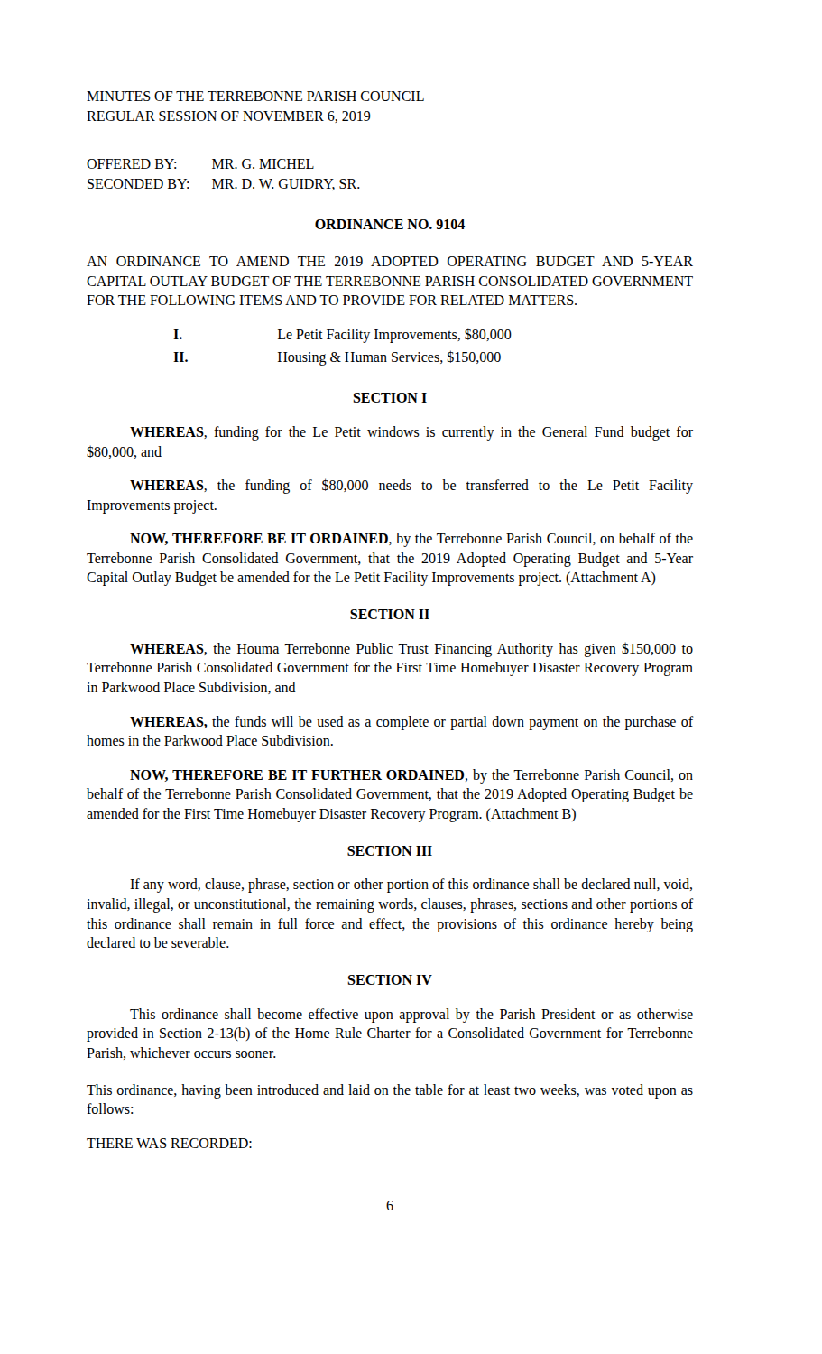Minutes of the Terrebonne Parish Council
Regular Session of November 6, 2019
| Offered by: | Mr. G. Michel |
| Seconded by: | Mr. D. W. Guidry, Sr. |
Ordinance No. 9104
AN ORDINANCE TO AMEND THE 2019 ADOPTED OPERATING BUDGET AND 5-YEAR CAPITAL OUTLAY BUDGET OF THE TERREBONNE PARISH CONSOLIDATED GOVERNMENT FOR THE FOLLOWING ITEMS AND TO PROVIDE FOR RELATED MATTERS.
I. Le Petit Facility Improvements, $80,000
II. Housing & Human Services, $150,000
Section I
WHEREAS, funding for the Le Petit windows is currently in the General Fund budget for $80,000, and
WHEREAS, the funding of $80,000 needs to be transferred to the Le Petit Facility Improvements project.
NOW, THEREFORE BE IT ORDAINED, by the Terrebonne Parish Council, on behalf of the Terrebonne Parish Consolidated Government, that the 2019 Adopted Operating Budget and 5-Year Capital Outlay Budget be amended for the Le Petit Facility Improvements project. (Attachment A)
Section II
WHEREAS, the Houma Terrebonne Public Trust Financing Authority has given $150,000 to Terrebonne Parish Consolidated Government for the First Time Homebuyer Disaster Recovery Program in Parkwood Place Subdivision, and
WHEREAS, the funds will be used as a complete or partial down payment on the purchase of homes in the Parkwood Place Subdivision.
NOW, THEREFORE BE IT FURTHER ORDAINED, by the Terrebonne Parish Council, on behalf of the Terrebonne Parish Consolidated Government, that the 2019 Adopted Operating Budget be amended for the First Time Homebuyer Disaster Recovery Program. (Attachment B)
Section III
If any word, clause, phrase, section or other portion of this ordinance shall be declared null, void, invalid, illegal, or unconstitutional, the remaining words, clauses, phrases, sections and other portions of this ordinance shall remain in full force and effect, the provisions of this ordinance hereby being declared to be severable.
Section IV
This ordinance shall become effective upon approval by the Parish President or as otherwise provided in Section 2-13(b) of the Home Rule Charter for a Consolidated Government for Terrebonne Parish, whichever occurs sooner.
This ordinance, having been introduced and laid on the table for at least two weeks, was voted upon as follows:
There was recorded:
6